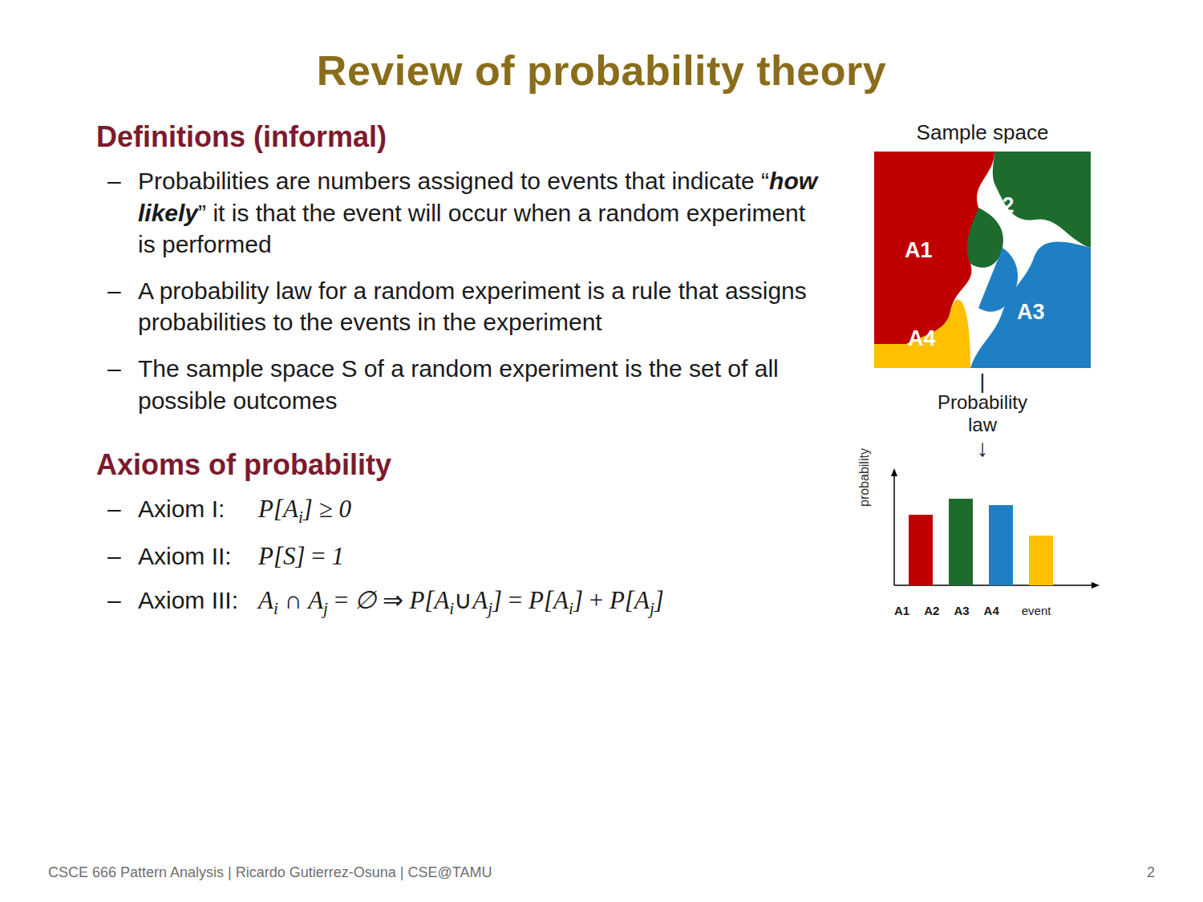Review of probability theory
Definitions (informal)
Probabilities are numbers assigned to events that indicate “how likely” it is that the event will occur when a random experiment is performed
A probability law for a random experiment is a rule that assigns probabilities to the events in the experiment
The sample space S of a random experiment is the set of all possible outcomes
Axioms of probability
Axiom I: P[Ai] ≥ 0
Axiom II: P[S] = 1
Axiom III: Ai ∩ Aj = ∅ ⇒ P[Ai∪Aj] = P[Ai] + P[Aj]
Sample space
A1 A2 A3 A4
|
Probability
law
↓
probability
A1 A2 A3 A4 event
CSCE 666 Pattern Analysis | Ricardo Gutierrez-Osuna | CSE@TAMU 2